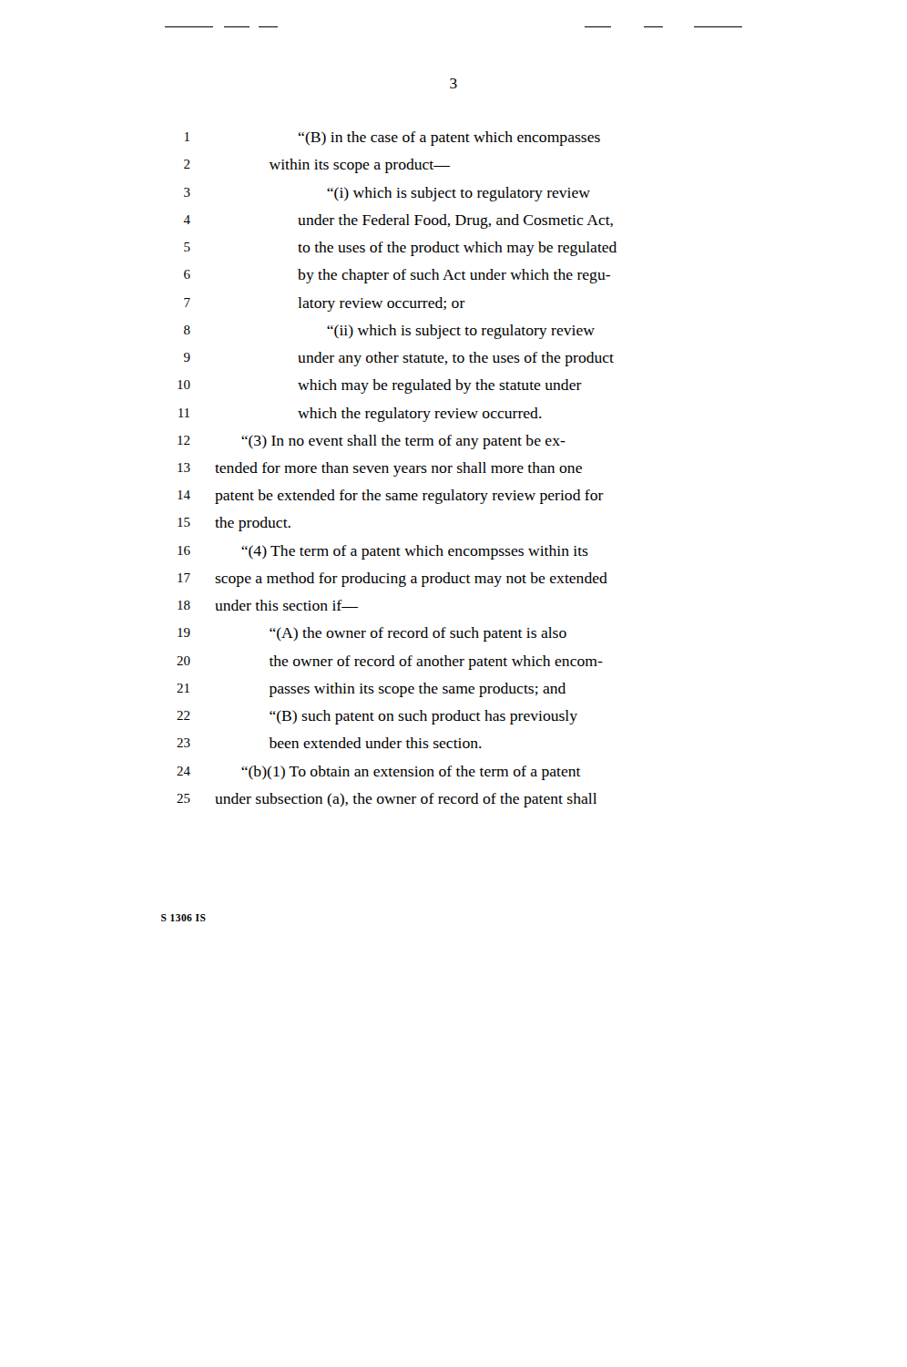3
“(B) in the case of a patent which encompasses
within its scope a product—
“(i) which is subject to regulatory review
under the Federal Food, Drug, and Cosmetic Act,
to the uses of the product which may be regulated
by the chapter of such Act under which the regu-
latory review occurred; or
“(ii) which is subject to regulatory review
under any other statute, to the uses of the product
which may be regulated by the statute under
which the regulatory review occurred.
“(3) In no event shall the term of any patent be ex-
tended for more than seven years nor shall more than one
patent be extended for the same regulatory review period for
the product.
“(4) The term of a patent which encompsses within its
scope a method for producing a product may not be extended
under this section if—
“(A) the owner of record of such patent is also
the owner of record of another patent which encom-
passes within its scope the same products; and
“(B) such patent on such product has previously
been extended under this section.
“(b)(1) To obtain an extension of the term of a patent
under subsection (a), the owner of record of the patent shall
S 1306 IS